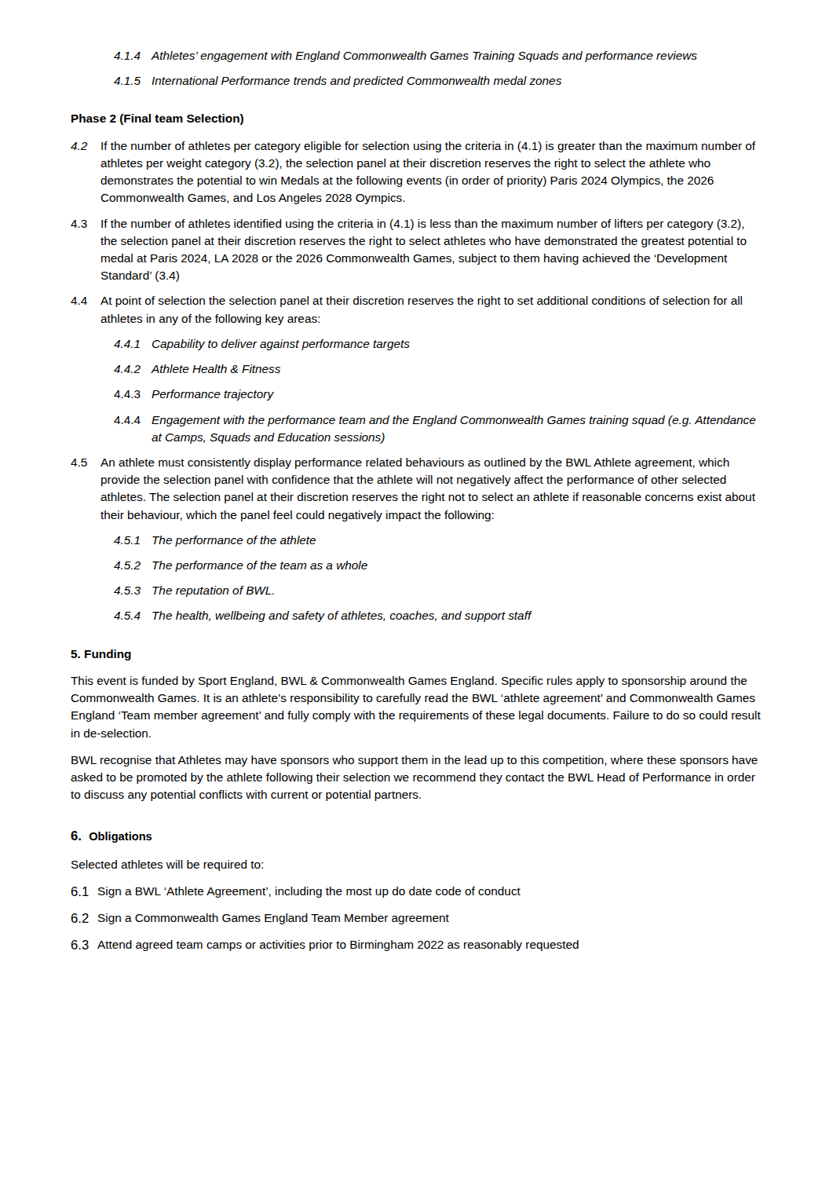4.1.4
Athletes’ engagement with England Commonwealth Games Training Squads and performance reviews
4.1.5
International Performance trends and predicted Commonwealth medal zones
Phase 2 (Final team Selection)
4.2
If the number of athletes per category eligible for selection using the criteria in (4.1) is greater than the maximum number of athletes per weight category (3.2), the selection panel at their discretion reserves the right to select the athlete who demonstrates the potential to win Medals at the following events (in order of priority) Paris 2024 Olympics, the 2026 Commonwealth Games, and Los Angeles 2028 Oympics.
4.3
If the number of athletes identified using the criteria in (4.1) is less than the maximum number of lifters per category (3.2), the selection panel at their discretion reserves the right to select athletes who have demonstrated the greatest potential to medal at Paris 2024, LA 2028 or the 2026 Commonwealth Games, subject to them having achieved the ‘Development Standard’ (3.4)
4.4
At point of selection the selection panel at their discretion reserves the right to set additional conditions of selection for all athletes in any of the following key areas:
4.4.1
Capability to deliver against performance targets
4.4.2
Athlete Health & Fitness
4.4.3
Performance trajectory
4.4.4
Engagement with the performance team and the England Commonwealth Games training squad (e.g. Attendance at Camps, Squads and Education sessions)
4.5
An athlete must consistently display performance related behaviours as outlined by the BWL Athlete agreement, which provide the selection panel with confidence that the athlete will not negatively affect the performance of other selected athletes. The selection panel at their discretion reserves the right not to select an athlete if reasonable concerns exist about their behaviour, which the panel feel could negatively impact the following:
4.5.1
The performance of the athlete
4.5.2
The performance of the team as a whole
4.5.3
The reputation of BWL.
4.5.4
The health, wellbeing and safety of athletes, coaches, and support staff
5. Funding
This event is funded by Sport England, BWL & Commonwealth Games England. Specific rules apply to sponsorship around the Commonwealth Games. It is an athlete’s responsibility to carefully read the BWL ‘athlete agreement’ and Commonwealth Games England ‘Team member agreement’ and fully comply with the requirements of these legal documents. Failure to do so could result in de-selection.
BWL recognise that Athletes may have sponsors who support them in the lead up to this competition, where these sponsors have asked to be promoted by the athlete following their selection we recommend they contact the BWL Head of Performance in order to discuss any potential conflicts with current or potential partners.
6. Obligations
Selected athletes will be required to:
6.1
Sign a BWL ‘Athlete Agreement’, including the most up do date code of conduct
6.2
Sign a Commonwealth Games England Team Member agreement
6.3
Attend agreed team camps or activities prior to Birmingham 2022 as reasonably requested